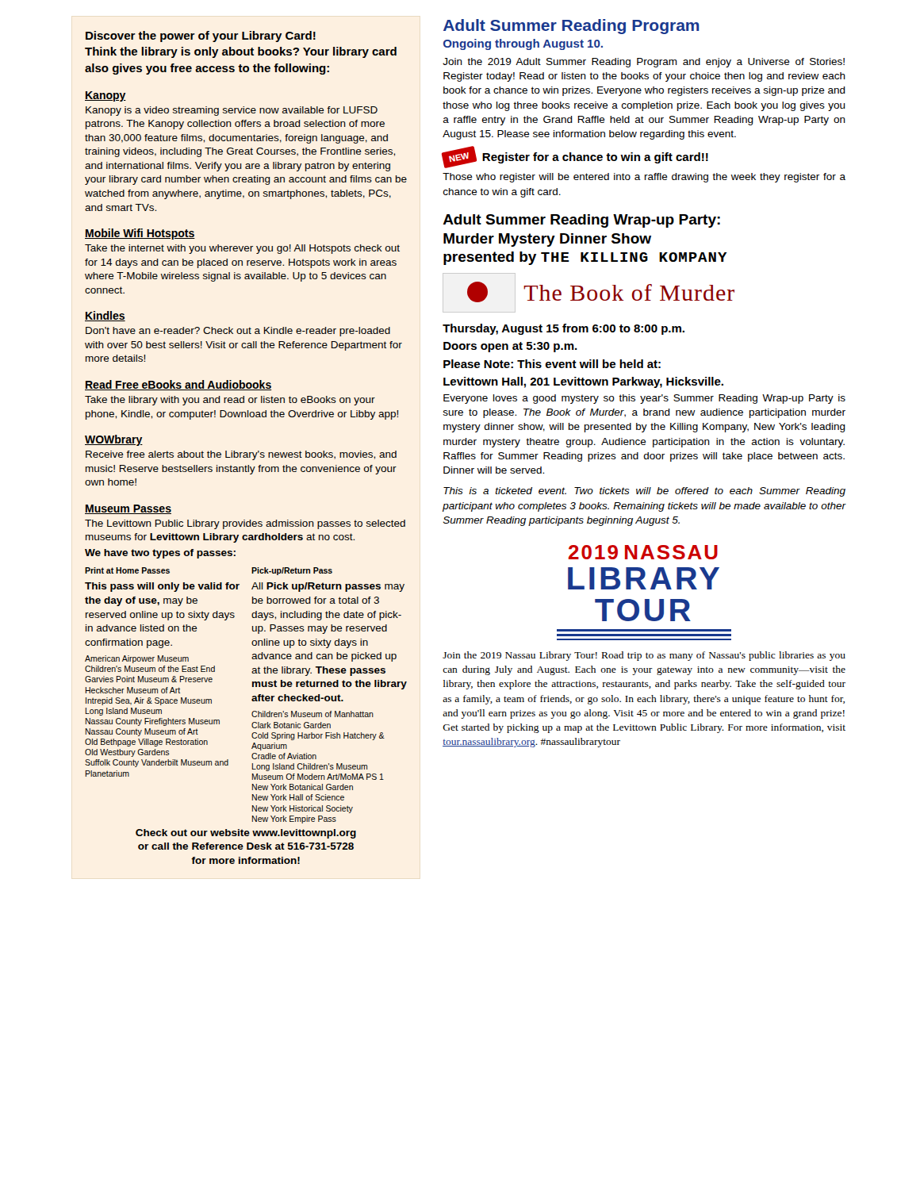Discover the power of your Library Card!
Think the library is only about books? Your library card also gives you free access to the following:
Kanopy
Kanopy is a video streaming service now available for LUFSD patrons. The Kanopy collection offers a broad selection of more than 30,000 feature films, documentaries, foreign language, and training videos, including The Great Courses, the Frontline series, and international films. Verify you are a library patron by entering your library card number when creating an account and films can be watched from anywhere, anytime, on smartphones, tablets, PCs, and smart TVs.
Mobile Wifi Hotspots
Take the internet with you wherever you go! All Hotspots check out for 14 days and can be placed on reserve. Hotspots work in areas where T-Mobile wireless signal is available. Up to 5 devices can connect.
Kindles
Don't have an e-reader? Check out a Kindle e-reader pre-loaded with over 50 best sellers! Visit or call the Reference Department for more details!
Read Free eBooks and Audiobooks
Take the library with you and read or listen to eBooks on your phone, Kindle, or computer! Download the Overdrive or Libby app!
WOWbrary
Receive free alerts about the Library's newest books, movies, and music! Reserve bestsellers instantly from the convenience of your own home!
Museum Passes
The Levittown Public Library provides admission passes to selected museums for Levittown Library cardholders at no cost.
We have two types of passes:
Print at Home Passes
This pass will only be valid for the day of use, may be reserved online up to sixty days in advance listed on the confirmation page.
American Airpower Museum
Children's Museum of the East End
Garvies Point Museum & Preserve
Heckscher Museum of Art
Intrepid Sea, Air & Space Museum
Long Island Museum
Nassau County Firefighters Museum
Nassau County Museum of Art
Old Bethpage Village Restoration
Old Westbury Gardens
Suffolk County Vanderbilt Museum and Planetarium
Pick-up/Return Pass
All Pick up/Return passes may be borrowed for a total of 3 days, including the date of pick-up. Passes may be reserved online up to sixty days in advance and can be picked up at the library. These passes must be returned to the library after checked-out.
Children's Museum of Manhattan
Clark Botanic Garden
Cold Spring Harbor Fish Hatchery & Aquarium
Cradle of Aviation
Long Island Children's Museum
Museum Of Modern Art/MoMA PS 1
New York Botanical Garden
New York Hall of Science
New York Historical Society
New York Empire Pass
Check out our website www.levittownpl.org
or call the Reference Desk at 516-731-5728
for more information!
Adult Summer Reading Program
Ongoing through August 10.
Join the 2019 Adult Summer Reading Program and enjoy a Universe of Stories! Register today! Read or listen to the books of your choice then log and review each book for a chance to win prizes. Everyone who registers receives a sign-up prize and those who log three books receive a completion prize. Each book you log gives you a raffle entry in the Grand Raffle held at our Summer Reading Wrap-up Party on August 15. Please see information below regarding this event.
NEW Register for a chance to win a gift card!!
Those who register will be entered into a raffle drawing the week they register for a chance to win a gift card.
Adult Summer Reading Wrap-up Party:
Murder Mystery Dinner Show
presented by THE KILLING KOMPANY
The Book of Murder
Thursday, August 15 from 6:00 to 8:00 p.m.
Doors open at 5:30 p.m.
Please Note: This event will be held at:
Levittown Hall, 201 Levittown Parkway, Hicksville.
Everyone loves a good mystery so this year's Summer Reading Wrap-up Party is sure to please. The Book of Murder, a brand new audience participation murder mystery dinner show, will be presented by the Killing Kompany, New York's leading murder mystery theatre group. Audience participation in the action is voluntary. Raffles for Summer Reading prizes and door prizes will take place between acts. Dinner will be served.
This is a ticketed event. Two tickets will be offered to each Summer Reading participant who completes 3 books. Remaining tickets will be made available to other Summer Reading participants beginning August 5.
2019 NASSAU LIBRARY TOUR
Join the 2019 Nassau Library Tour! Road trip to as many of Nassau's public libraries as you can during July and August. Each one is your gateway into a new community—visit the library, then explore the attractions, restaurants, and parks nearby. Take the self-guided tour as a family, a team of friends, or go solo. In each library, there's a unique feature to hunt for, and you'll earn prizes as you go along. Visit 45 or more and be entered to win a grand prize! Get started by picking up a map at the Levittown Public Library. For more information, visit tour.nassaulibrary.org. #nassaulibrarytour